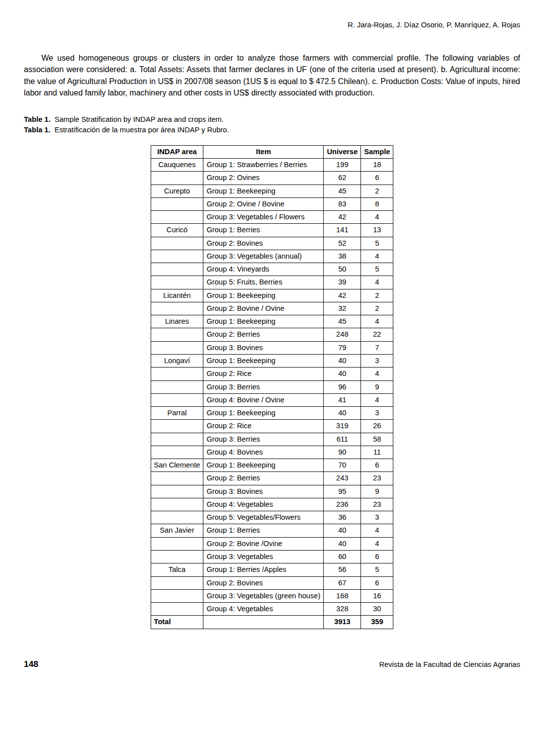R. Jara-Rojas, J. Díaz Osorio, P. Manríquez, A. Rojas
We used homogeneous groups or clusters in order to analyze those farmers with commercial profile. The following variables of association were considered: a. Total Assets: Assets that farmer declares in UF (one of the criteria used at present). b. Agricultural income: the value of Agricultural Production in US$ in 2007/08 season (1US $ is equal to $ 472.5 Chilean). c. Production Costs: Value of inputs, hired labor and valued family labor, machinery and other costs in US$ directly associated with production.
Table 1. Sample Stratification by INDAP area and crops item.
Tabla 1. Estratificación de la muestra por área INDAP y Rubro.
| INDAP area | Item | Universe | Sample |
| --- | --- | --- | --- |
| Cauquenes | Group 1: Strawberries / Berries | 199 | 18 |
| | Group 2: Ovines | 62 | 6 |
| Curepto | Group 1: Beekeeping | 45 | 2 |
| | Group 2: Ovine / Bovine | 83 | 8 |
| | Group 3: Vegetables / Flowers | 42 | 4 |
| Curicó | Group 1: Berries | 141 | 13 |
| | Group 2: Bovines | 52 | 5 |
| | Group 3: Vegetables (annual) | 38 | 4 |
| | Group 4: Vineyards | 50 | 5 |
| | Group 5: Fruits, Berries | 39 | 4 |
| Licantén | Group 1: Beekeeping | 42 | 2 |
| | Group 2: Bovine / Ovine | 32 | 2 |
| Linares | Group 1: Beekeeping | 45 | 4 |
| | Group 2: Berries | 248 | 22 |
| | Group 3: Bovines | 79 | 7 |
| Longaví | Group 1: Beekeeping | 40 | 3 |
| | Group 2: Rice | 40 | 4 |
| | Group 3: Berries | 96 | 9 |
| | Group 4: Bovine / Ovine | 41 | 4 |
| Parral | Group 1: Beekeeping | 40 | 3 |
| | Group 2: Rice | 319 | 26 |
| | Group 3: Berries | 611 | 58 |
| | Group 4: Bovines | 90 | 11 |
| San Clemente | Group 1: Beekeeping | 70 | 6 |
| | Group 2: Berries | 243 | 23 |
| | Group 3: Bovines | 95 | 9 |
| | Group 4: Vegetables | 236 | 23 |
| | Group 5: Vegetables/Flowers | 36 | 3 |
| San Javier | Group 1: Berries | 40 | 4 |
| | Group 2: Bovine /Ovine | 40 | 4 |
| | Group 3: Vegetables | 60 | 6 |
| Talca | Group 1: Berries /Apples | 56 | 5 |
| | Group 2: Bovines | 67 | 6 |
| | Group 3: Vegetables (green house) | 168 | 16 |
| | Group 4: Vegetables | 328 | 30 |
| Total | | 3913 | 359 |
148 Revista de la Facultad de Ciencias Agrarias